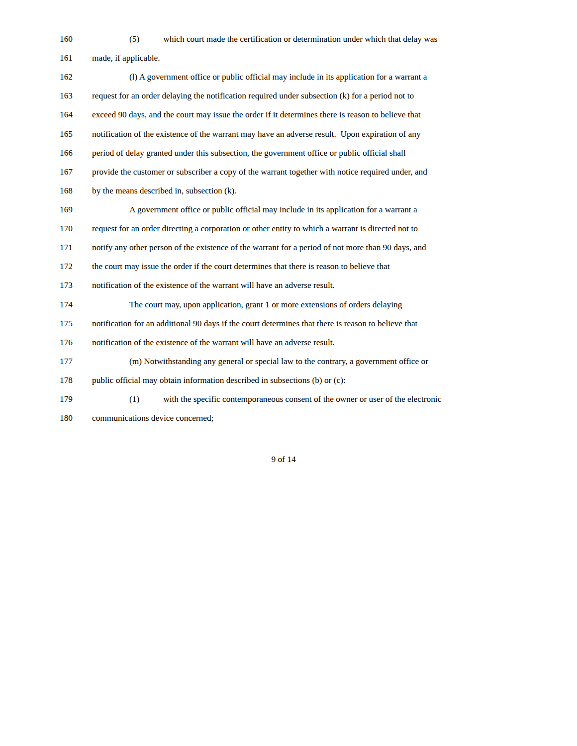160
(5) which court made the certification or determination under which that delay was
161
made, if applicable.
162
(l) A government office or public official may include in its application for a warrant a
163
request for an order delaying the notification required under subsection (k) for a period not to
164
exceed 90 days, and the court may issue the order if it determines there is reason to believe that
165
notification of the existence of the warrant may have an adverse result. Upon expiration of any
166
period of delay granted under this subsection, the government office or public official shall
167
provide the customer or subscriber a copy of the warrant together with notice required under, and
168
by the means described in, subsection (k).
169
A government office or public official may include in its application for a warrant a
170
request for an order directing a corporation or other entity to which a warrant is directed not to
171
notify any other person of the existence of the warrant for a period of not more than 90 days, and
172
the court may issue the order if the court determines that there is reason to believe that
173
notification of the existence of the warrant will have an adverse result.
174
The court may, upon application, grant 1 or more extensions of orders delaying
175
notification for an additional 90 days if the court determines that there is reason to believe that
176
notification of the existence of the warrant will have an adverse result.
177
(m) Notwithstanding any general or special law to the contrary, a government office or
178
public official may obtain information described in subsections (b) or (c):
179
(1) with the specific contemporaneous consent of the owner or user of the electronic
180
communications device concerned;
9 of 14